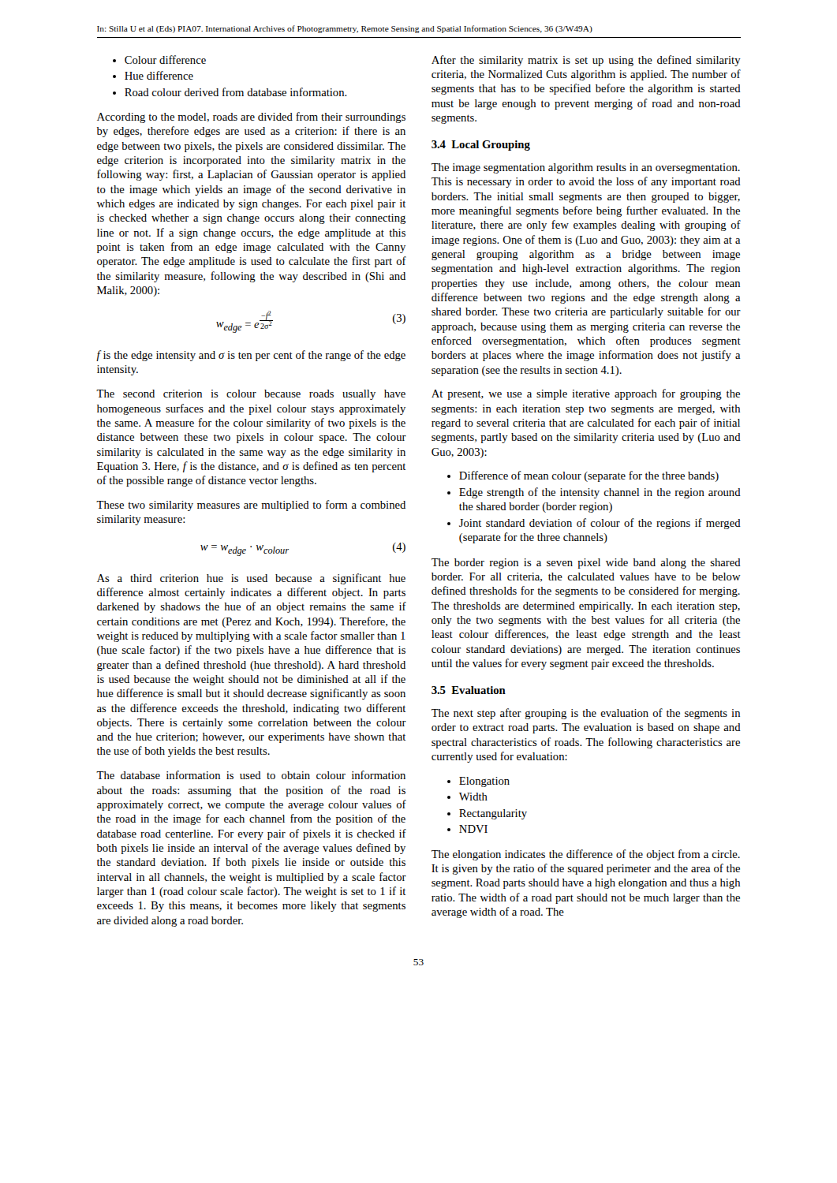In: Stilla U et al (Eds) PIA07. International Archives of Photogrammetry, Remote Sensing and Spatial Information Sciences, 36 (3/W49A)
Colour difference
Hue difference
Road colour derived from database information.
According to the model, roads are divided from their surroundings by edges, therefore edges are used as a criterion: if there is an edge between two pixels, the pixels are considered dissimilar. The edge criterion is incorporated into the similarity matrix in the following way: first, a Laplacian of Gaussian operator is applied to the image which yields an image of the second derivative in which edges are indicated by sign changes. For each pixel pair it is checked whether a sign change occurs along their connecting line or not. If a sign change occurs, the edge amplitude at this point is taken from an edge image calculated with the Canny operator. The edge amplitude is used to calculate the first part of the similarity measure, following the way described in (Shi and Malik, 2000):
wedge = e−f22σ2 (3)
f is the edge intensity and σ is ten per cent of the range of the edge intensity.
The second criterion is colour because roads usually have homogeneous surfaces and the pixel colour stays approximately the same. A measure for the colour similarity of two pixels is the distance between these two pixels in colour space. The colour similarity is calculated in the same way as the edge similarity in Equation 3. Here, f is the distance, and σ is defined as ten percent of the possible range of distance vector lengths.
These two similarity measures are multiplied to form a combined similarity measure:
w = wedge · wcolour (4)
As a third criterion hue is used because a significant hue difference almost certainly indicates a different object. In parts darkened by shadows the hue of an object remains the same if certain conditions are met (Perez and Koch, 1994). Therefore, the weight is reduced by multiplying with a scale factor smaller than 1 (hue scale factor) if the two pixels have a hue difference that is greater than a defined threshold (hue threshold). A hard threshold is used because the weight should not be diminished at all if the hue difference is small but it should decrease significantly as soon as the difference exceeds the threshold, indicating two different objects. There is certainly some correlation between the colour and the hue criterion; however, our experiments have shown that the use of both yields the best results.
The database information is used to obtain colour information about the roads: assuming that the position of the road is approximately correct, we compute the average colour values of the road in the image for each channel from the position of the database road centerline. For every pair of pixels it is checked if both pixels lie inside an interval of the average values defined by the standard deviation. If both pixels lie inside or outside this interval in all channels, the weight is multiplied by a scale factor larger than 1 (road colour scale factor). The weight is set to 1 if it exceeds 1. By this means, it becomes more likely that segments are divided along a road border.
After the similarity matrix is set up using the defined similarity criteria, the Normalized Cuts algorithm is applied. The number of segments that has to be specified before the algorithm is started must be large enough to prevent merging of road and non-road segments.
3.4 Local Grouping
The image segmentation algorithm results in an oversegmentation. This is necessary in order to avoid the loss of any important road borders. The initial small segments are then grouped to bigger, more meaningful segments before being further evaluated. In the literature, there are only few examples dealing with grouping of image regions. One of them is (Luo and Guo, 2003): they aim at a general grouping algorithm as a bridge between image segmentation and high-level extraction algorithms. The region properties they use include, among others, the colour mean difference between two regions and the edge strength along a shared border. These two criteria are particularly suitable for our approach, because using them as merging criteria can reverse the enforced oversegmentation, which often produces segment borders at places where the image information does not justify a separation (see the results in section 4.1).
At present, we use a simple iterative approach for grouping the segments: in each iteration step two segments are merged, with regard to several criteria that are calculated for each pair of initial segments, partly based on the similarity criteria used by (Luo and Guo, 2003):
Difference of mean colour (separate for the three bands)
Edge strength of the intensity channel in the region around the shared border (border region)
Joint standard deviation of colour of the regions if merged (separate for the three channels)
The border region is a seven pixel wide band along the shared border. For all criteria, the calculated values have to be below defined thresholds for the segments to be considered for merging. The thresholds are determined empirically. In each iteration step, only the two segments with the best values for all criteria (the least colour differences, the least edge strength and the least colour standard deviations) are merged. The iteration continues until the values for every segment pair exceed the thresholds.
3.5 Evaluation
The next step after grouping is the evaluation of the segments in order to extract road parts. The evaluation is based on shape and spectral characteristics of roads. The following characteristics are currently used for evaluation:
Elongation
Width
Rectangularity
NDVI
The elongation indicates the difference of the object from a circle. It is given by the ratio of the squared perimeter and the area of the segment. Road parts should have a high elongation and thus a high ratio. The width of a road part should not be much larger than the average width of a road. The
53